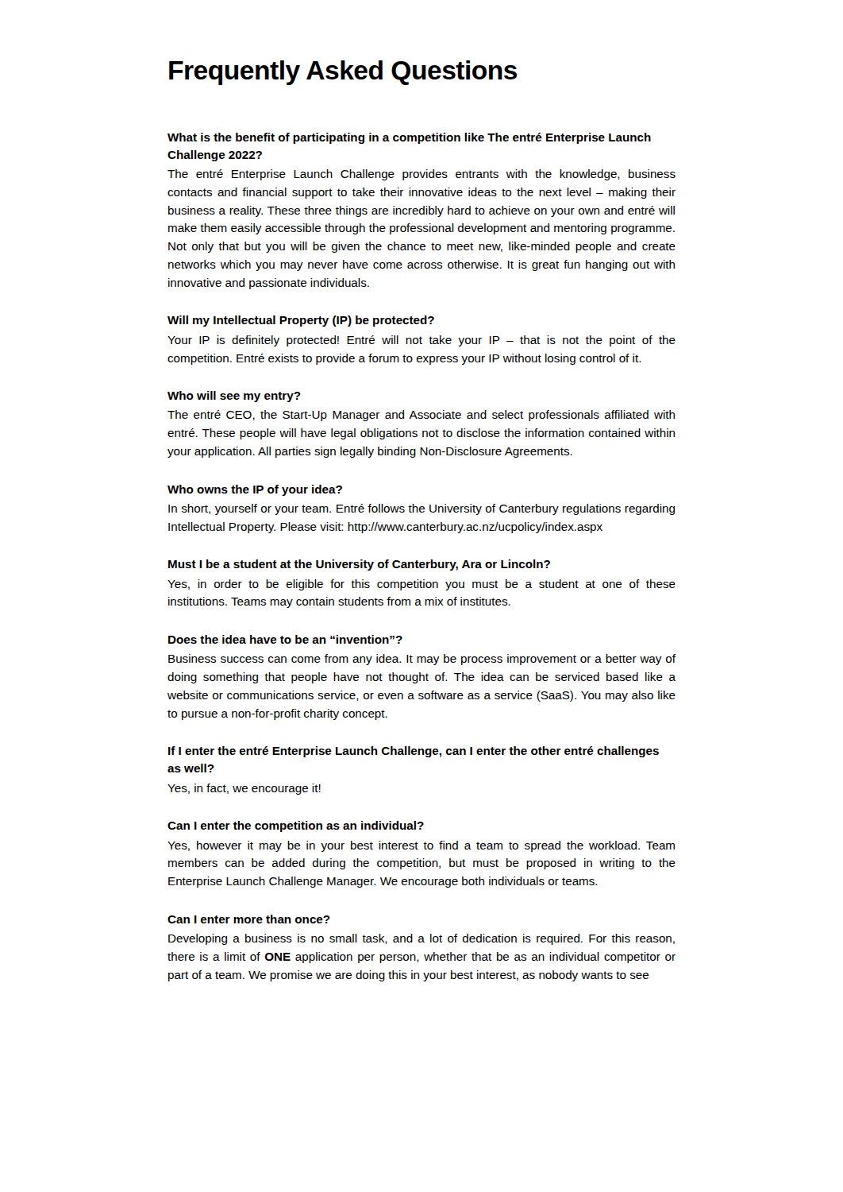Frequently Asked Questions
What is the benefit of participating in a competition like The entré Enterprise Launch Challenge 2022?
The entré Enterprise Launch Challenge provides entrants with the knowledge, business contacts and financial support to take their innovative ideas to the next level – making their business a reality. These three things are incredibly hard to achieve on your own and entré will make them easily accessible through the professional development and mentoring programme. Not only that but you will be given the chance to meet new, like-minded people and create networks which you may never have come across otherwise. It is great fun hanging out with innovative and passionate individuals.
Will my Intellectual Property (IP) be protected?
Your IP is definitely protected! Entré will not take your IP – that is not the point of the competition. Entré exists to provide a forum to express your IP without losing control of it.
Who will see my entry?
The entré CEO, the Start-Up Manager and Associate and select professionals affiliated with entré. These people will have legal obligations not to disclose the information contained within your application. All parties sign legally binding Non-Disclosure Agreements.
Who owns the IP of your idea?
In short, yourself or your team. Entré follows the University of Canterbury regulations regarding Intellectual Property. Please visit: http://www.canterbury.ac.nz/ucpolicy/index.aspx
Must I be a student at the University of Canterbury, Ara or Lincoln?
Yes, in order to be eligible for this competition you must be a student at one of these institutions. Teams may contain students from a mix of institutes.
Does the idea have to be an “invention”?
Business success can come from any idea. It may be process improvement or a better way of doing something that people have not thought of. The idea can be serviced based like a website or communications service, or even a software as a service (SaaS). You may also like to pursue a non-for-profit charity concept.
If I enter the entré Enterprise Launch Challenge, can I enter the other entré challenges as well?
Yes, in fact, we encourage it!
Can I enter the competition as an individual?
Yes, however it may be in your best interest to find a team to spread the workload. Team members can be added during the competition, but must be proposed in writing to the Enterprise Launch Challenge Manager. We encourage both individuals or teams.
Can I enter more than once?
Developing a business is no small task, and a lot of dedication is required. For this reason, there is a limit of ONE application per person, whether that be as an individual competitor or part of a team. We promise we are doing this in your best interest, as nobody wants to see